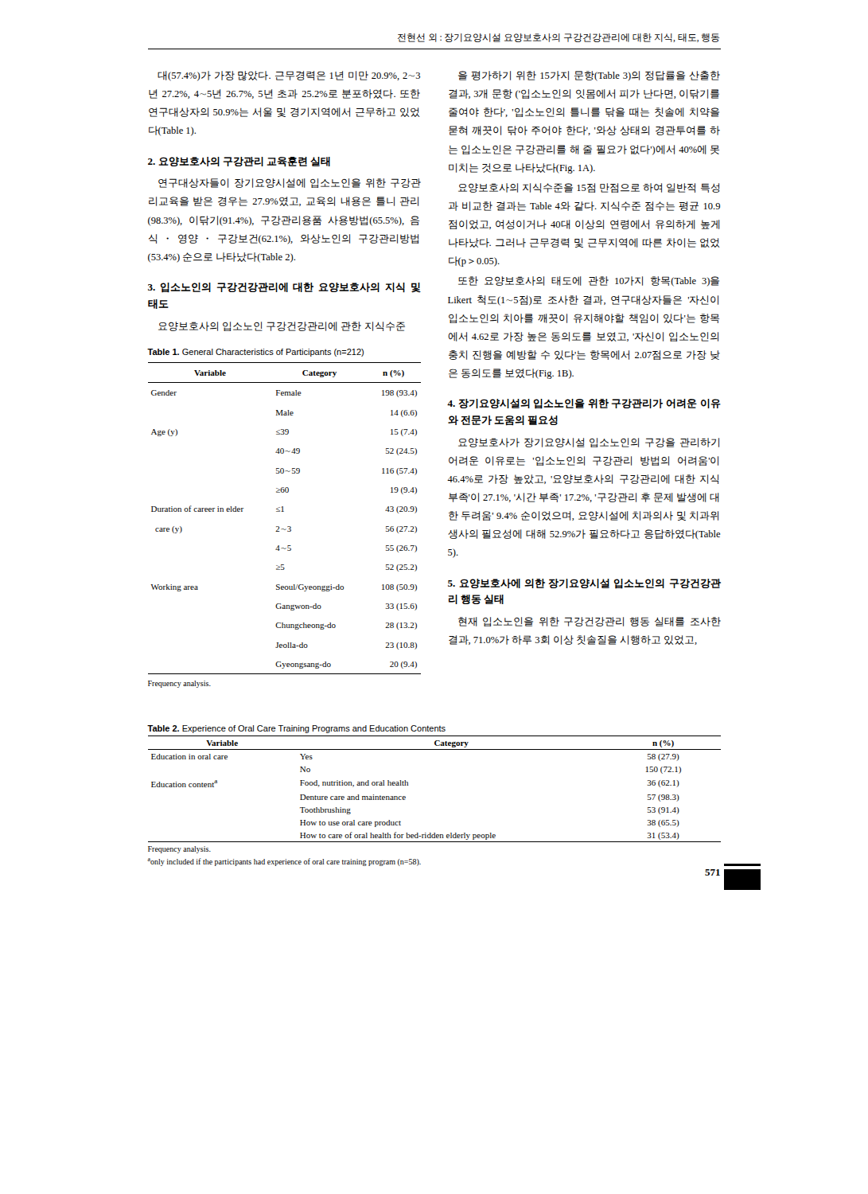전현선 외 : 장기요양시설 요양보호사의 구강건강관리에 대한 지식, 태도, 행동
대(57.4%)가 가장 많았다. 근무경력은 1년 미만 20.9%, 2∼3년 27.2%, 4∼5년 26.7%, 5년 초과 25.2%로 분포하였다. 또한 연구대상자의 50.9%는 서울 및 경기지역에서 근무하고 있었다(Table 1).
2. 요양보호사의 구강관리 교육훈련 실태
연구대상자들이 장기요양시설에 입소노인을 위한 구강관리교육을 받은 경우는 27.9%였고, 교육의 내용은 틀니 관리(98.3%), 이닦기(91.4%), 구강관리용품 사용방법(65.5%), 음식・영양・구강보건(62.1%), 와상노인의 구강관리방법(53.4%) 순으로 나타났다(Table 2).
3. 입소노인의 구강건강관리에 대한 요양보호사의 지식 및 태도
요양보호사의 입소노인 구강건강관리에 관한 지식수준
Table 1. General Characteristics of Participants (n=212)
| Variable | Category | n (%) |
| --- | --- | --- |
| Gender | Female | 198 (93.4) |
| | Male | 14 (6.6) |
| Age (y) | ≤39 | 15 (7.4) |
| | 40∼49 | 52 (24.5) |
| | 50∼59 | 116 (57.4) |
| | ≥60 | 19 (9.4) |
| Duration of career in elder | ≤1 | 43 (20.9) |
| care (y) | 2∼3 | 56 (27.2) |
| | 4∼5 | 55 (26.7) |
| | ≥5 | 52 (25.2) |
| Working area | Seoul/Gyeonggi-do | 108 (50.9) |
| | Gangwon-do | 33 (15.6) |
| | Chungcheong-do | 28 (13.2) |
| | Jeolla-do | 23 (10.8) |
| | Gyeongsang-do | 20 (9.4) |
Frequency analysis.
을 평가하기 위한 15가지 문항(Table 3)의 정답률을 산출한 결과, 3개 문항 ('입소노인의 잇몸에서 피가 난다면, 이닦기를 줄여야 한다', '입소노인의 틀니를 닦을 때는 칫솔에 치약을 묻혀 깨끗이 닦아 주어야 한다', '와상 상태의 경관투여를 하는 입소노인은 구강관리를 해 줄 필요가 없다')에서 40%에 못 미치는 것으로 나타났다(Fig. 1A).
요양보호사의 지식수준을 15점 만점으로 하여 일반적 특성과 비교한 결과는 Table 4와 같다. 지식수준 점수는 평균 10.9점이었고, 여성이거나 40대 이상의 연령에서 유의하게 높게 나타났다. 그러나 근무경력 및 근무지역에 따른 차이는 없었다(p＞0.05).
또한 요양보호사의 태도에 관한 10가지 항목(Table 3)을 Likert 척도(1∼5점)로 조사한 결과, 연구대상자들은 '자신이 입소노인의 치아를 깨끗이 유지해야할 책임이 있다'는 항목에서 4.62로 가장 높은 동의도를 보였고, '자신이 입소노인의 충치 진행을 예방할 수 있다'는 항목에서 2.07점으로 가장 낮은 동의도를 보였다(Fig. 1B).
4. 장기요양시설의 입소노인을 위한 구강관리가 어려운 이유와 전문가 도움의 필요성
요양보호사가 장기요양시설 입소노인의 구강을 관리하기 어려운 이유로는 '입소노인의 구강관리 방법의 어려움'이 46.4%로 가장 높았고, '요양보호사의 구강관리에 대한 지식 부족'이 27.1%, '시간 부족' 17.2%, '구강관리 후 문제 발생에 대한 두려움' 9.4% 순이었으며, 요양시설에 치과의사 및 치과위생사의 필요성에 대해 52.9%가 필요하다고 응답하였다(Table 5).
5. 요양보호사에 의한 장기요양시설 입소노인의 구강건강관리 행동 실태
현재 입소노인을 위한 구강건강관리 행동 실태를 조사한 결과, 71.0%가 하루 3회 이상 칫솔질을 시행하고 있었고,
Table 2. Experience of Oral Care Training Programs and Education Contents
| Variable | Category | n (%) |
| --- | --- | --- |
| Education in oral care | Yes | 58 (27.9) |
| | No | 150 (72.1) |
| Education content a | Food, nutrition, and oral health | 36 (62.1) |
| | Denture care and maintenance | 57 (98.3) |
| | Toothbrushing | 53 (91.4) |
| | How to use oral care product | 38 (65.5) |
| | How to care of oral health for bed-ridden elderly people | 31 (53.4) |
Frequency analysis.
aonly included if the participants had experience of oral care training program (n=58).
571